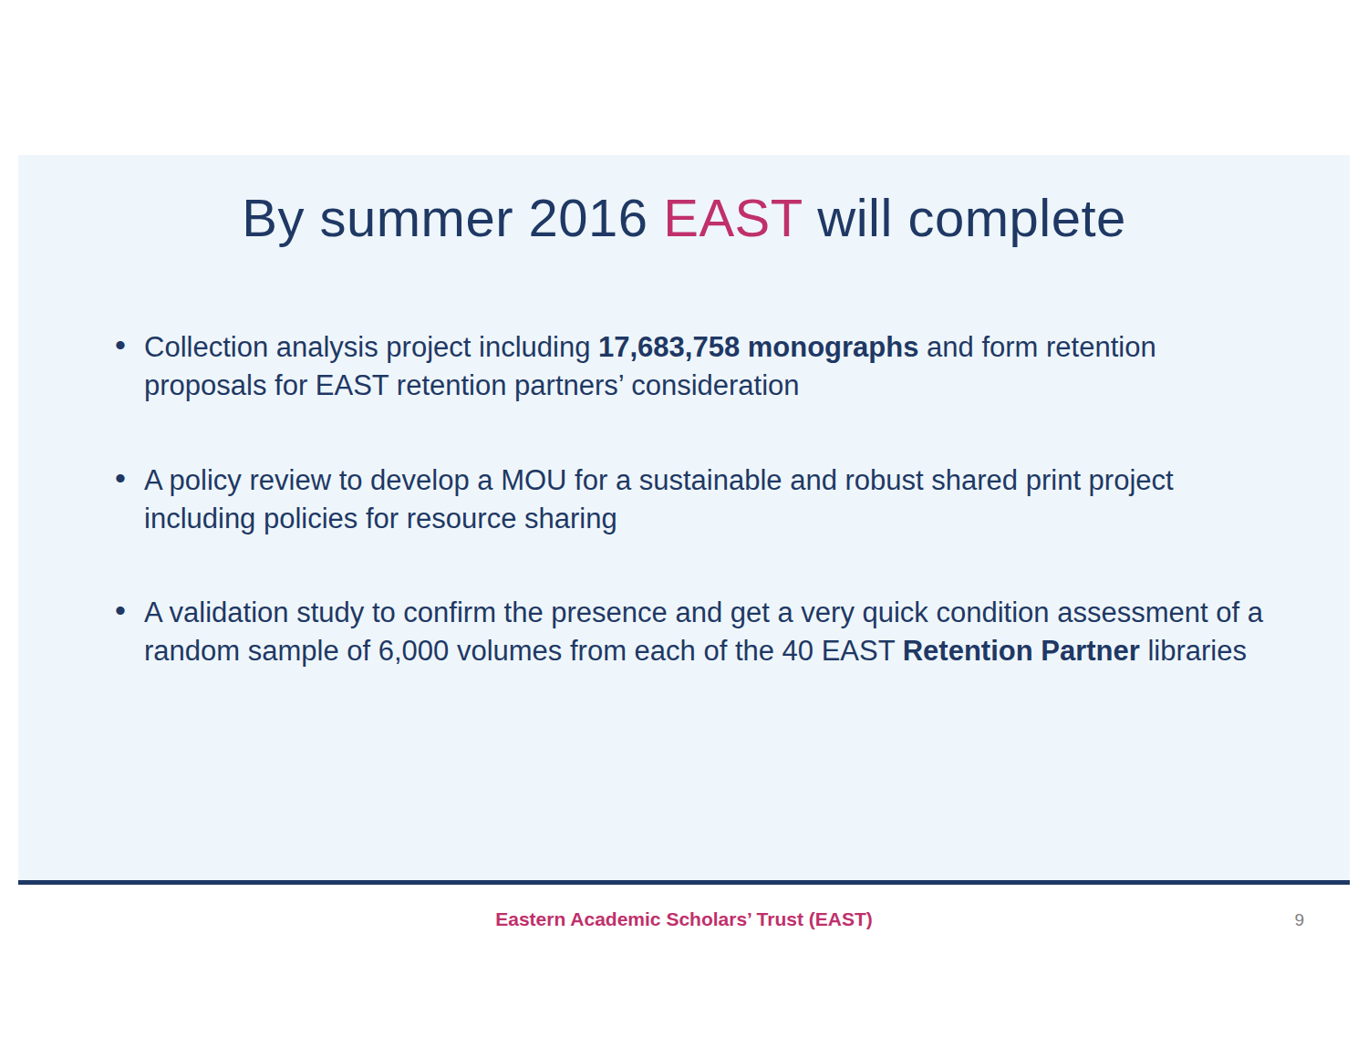By summer 2016 EAST will complete
Collection analysis project including 17,683,758 monographs and form retention proposals for EAST retention partners’ consideration
A policy review to develop a MOU for a sustainable and robust shared print project including policies for resource sharing
A validation study to confirm the presence and get a very quick condition assessment of a random sample of 6,000 volumes from each of the 40 EAST Retention Partner libraries
Eastern Academic Scholars’ Trust (EAST)
9